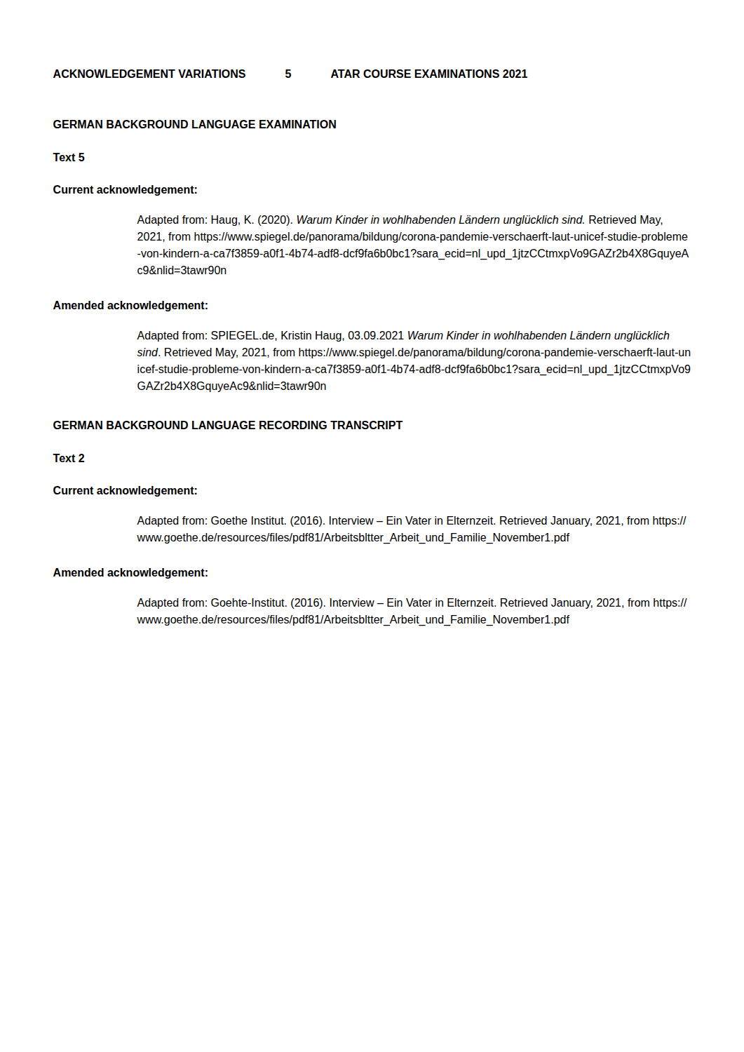ACKNOWLEDGEMENT VARIATIONS 5 ATAR COURSE EXAMINATIONS 2021
GERMAN BACKGROUND LANGUAGE EXAMINATION
Text 5
Current acknowledgement:
Adapted from: Haug, K. (2020). Warum Kinder in wohlhabenden Ländern unglücklich sind. Retrieved May, 2021, from https://www.spiegel.de/panorama/bildung/corona-pandemie-verschaerft-laut-unicef-studie-probleme-von-kindern-a-ca7f3859-a0f1-4b74-adf8-dcf9fa6b0bc1?sara_ecid=nl_upd_1jtzCCtmxpVo9GAZr2b4X8GquyeAc9&nlid=3tawr90n
Amended acknowledgement:
Adapted from: SPIEGEL.de, Kristin Haug, 03.09.2021 Warum Kinder in wohlhabenden Ländern unglücklich sind. Retrieved May, 2021, from https://www.spiegel.de/panorama/bildung/corona-pandemie-verschaerft-laut-unicef-studie-probleme-von-kindern-a-ca7f3859-a0f1-4b74-adf8-dcf9fa6b0bc1?sara_ecid=nl_upd_1jtzCCtmxpVo9GAZr2b4X8GquyeAc9&nlid=3tawr90n
GERMAN BACKGROUND LANGUAGE RECORDING TRANSCRIPT
Text 2
Current acknowledgement:
Adapted from: Goethe Institut. (2016). Interview – Ein Vater in Elternzeit. Retrieved January, 2021, from https://www.goethe.de/resources/files/pdf81/Arbeitsbltter_Arbeit_und_Familie_November1.pdf
Amended acknowledgement:
Adapted from: Goehte-Institut. (2016). Interview – Ein Vater in Elternzeit. Retrieved January, 2021, from https://www.goethe.de/resources/files/pdf81/Arbeitsbltter_Arbeit_und_Familie_November1.pdf